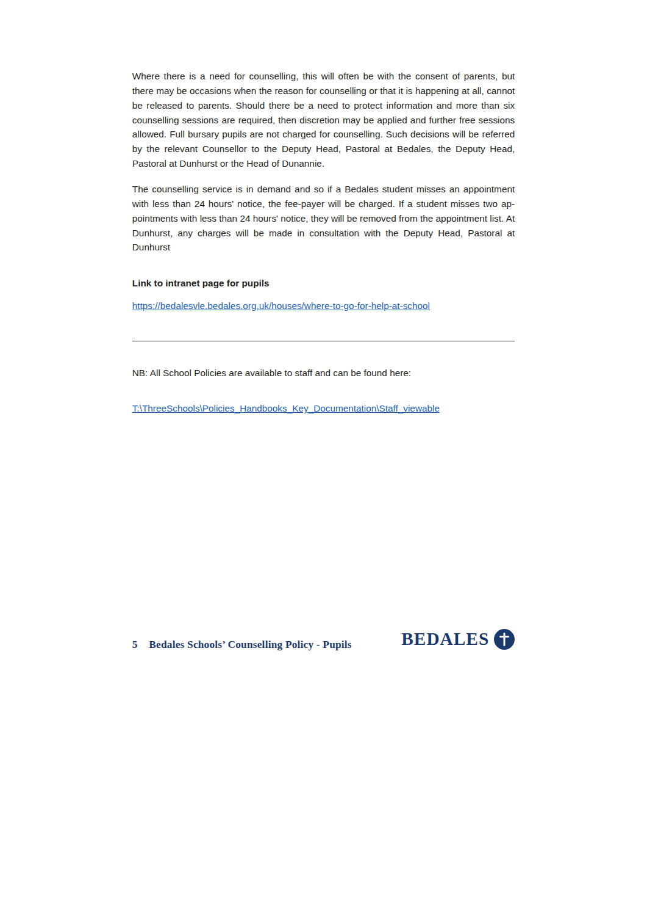Where there is a need for counselling, this will often be with the consent of parents, but there may be occasions when the reason for counselling or that it is happening at all, cannot be released to parents. Should there be a need to protect information and more than six counselling sessions are required, then discretion may be applied and further free sessions allowed. Full bursary pupils are not charged for counselling. Such decisions will be referred by the relevant Counsellor to the Deputy Head, Pastoral at Bedales, the Deputy Head, Pastoral at Dunhurst or the Head of Dunannie.
The counselling service is in demand and so if a Bedales student misses an appointment with less than 24 hours' notice, the fee-payer will be charged. If a student misses two appointments with less than 24 hours' notice, they will be removed from the appointment list. At Dunhurst, any charges will be made in consultation with the Deputy Head, Pastoral at Dunhurst
Link to intranet page for pupils
https://bedalesvle.bedales.org.uk/houses/where-to-go-for-help-at-school
NB: All School Policies are available to staff and can be found here:
T:\ThreeSchools\Policies_Handbooks_Key_Documentation\Staff_viewable
5 Bedales Schools’ Counselling Policy - Pupils
BEDALES